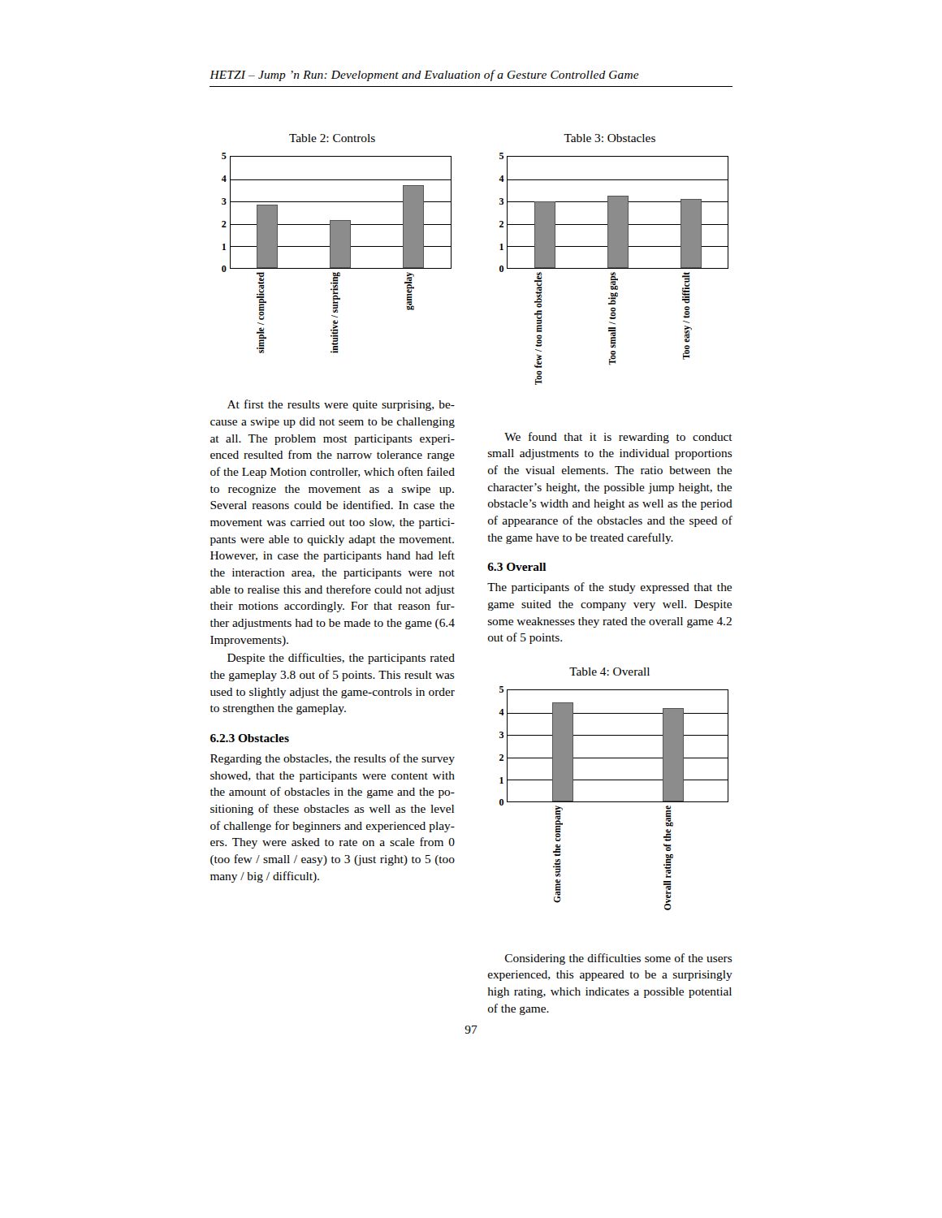HETZI – Jump ’n Run: Development and Evaluation of a Gesture Controlled Game
Table 2: Controls
5 4 3 2 1 0
simple / complicated
intuitive / surprising
gameplay
At first the results were quite surprising, because a swipe up did not seem to be challenging at all. The problem most participants experienced resulted from the narrow tolerance range of the Leap Motion controller, which often failed to recognize the movement as a swipe up. Several reasons could be identified. In case the movement was carried out too slow, the participants were able to quickly adapt the movement. However, in case the participants hand had left the interaction area, the participants were not able to realise this and therefore could not adjust their motions accordingly. For that reason further adjustments had to be made to the game (6.4 Improvements).
Despite the difficulties, the participants rated the gameplay 3.8 out of 5 points. This result was used to slightly adjust the game-controls in order to strengthen the gameplay.
6.2.3 Obstacles
Regarding the obstacles, the results of the survey showed, that the participants were content with the amount of obstacles in the game and the positioning of these obstacles as well as the level of challenge for beginners and experienced players. They were asked to rate on a scale from 0 (too few / small / easy) to 3 (just right) to 5 (too many / big / difficult).
Table 3: Obstacles
5 4 3 2 1 0
Too few / too much obstacles
Too small / too big gaps
Too easy / too difficult
We found that it is rewarding to conduct small adjustments to the individual proportions of the visual elements. The ratio between the character’s height, the possible jump height, the obstacle’s width and height as well as the period of appearance of the obstacles and the speed of the game have to be treated carefully.
6.3 Overall
The participants of the study expressed that the game suited the company very well. Despite some weaknesses they rated the overall game 4.2 out of 5 points.
Table 4: Overall
5 4 3 2 1 0
Game suits the company
Overall rating of the game
Considering the difficulties some of the users experienced, this appeared to be a surprisingly high rating, which indicates a possible potential of the game.
97